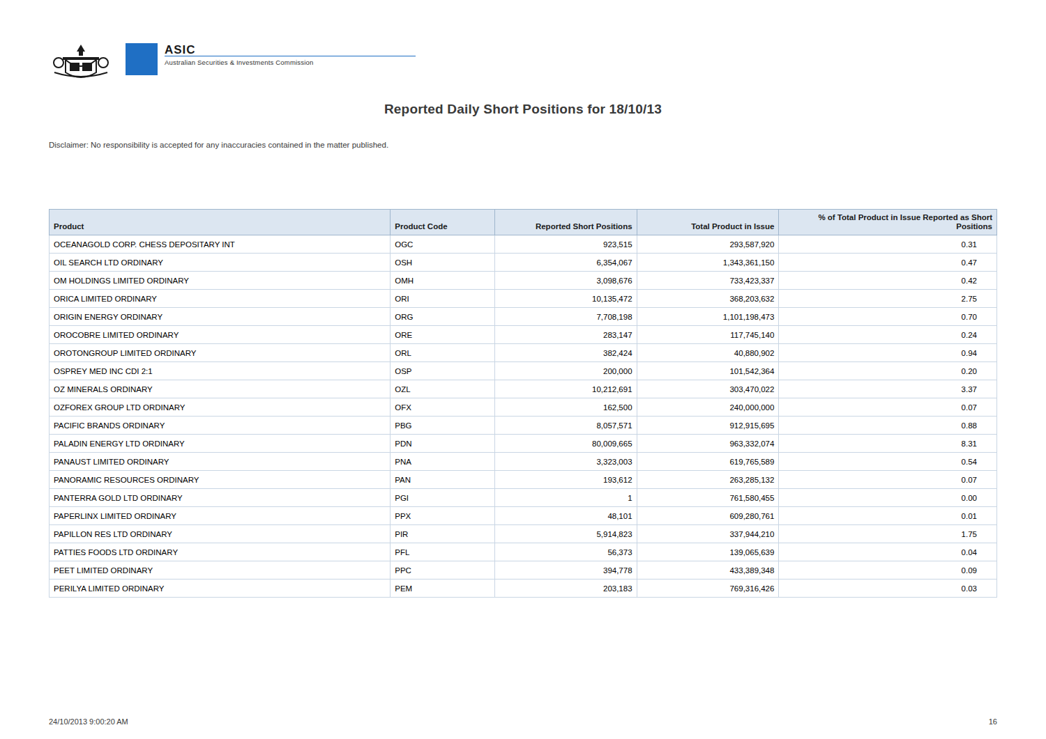ASIC
Australian Securities & Investments Commission
Reported Daily Short Positions for 18/10/13
Disclaimer: No responsibility is accepted for any inaccuracies contained in the matter published.
| Product | Product Code | Reported Short Positions | Total Product in Issue | % of Total Product in Issue Reported as Short Positions |
| --- | --- | --- | --- | --- |
| OCEANAGOLD CORP. CHESS DEPOSITARY INT | OGC | 923,515 | 293,587,920 | 0.31 |
| OIL SEARCH LTD ORDINARY | OSH | 6,354,067 | 1,343,361,150 | 0.47 |
| OM HOLDINGS LIMITED ORDINARY | OMH | 3,098,676 | 733,423,337 | 0.42 |
| ORICA LIMITED ORDINARY | ORI | 10,135,472 | 368,203,632 | 2.75 |
| ORIGIN ENERGY ORDINARY | ORG | 7,708,198 | 1,101,198,473 | 0.70 |
| OROCOBRE LIMITED ORDINARY | ORE | 283,147 | 117,745,140 | 0.24 |
| OROTONGROUP LIMITED ORDINARY | ORL | 382,424 | 40,880,902 | 0.94 |
| OSPREY MED INC CDI 2:1 | OSP | 200,000 | 101,542,364 | 0.20 |
| OZ MINERALS ORDINARY | OZL | 10,212,691 | 303,470,022 | 3.37 |
| OZFOREX GROUP LTD ORDINARY | OFX | 162,500 | 240,000,000 | 0.07 |
| PACIFIC BRANDS ORDINARY | PBG | 8,057,571 | 912,915,695 | 0.88 |
| PALADIN ENERGY LTD ORDINARY | PDN | 80,009,665 | 963,332,074 | 8.31 |
| PANAUST LIMITED ORDINARY | PNA | 3,323,003 | 619,765,589 | 0.54 |
| PANORAMIC RESOURCES ORDINARY | PAN | 193,612 | 263,285,132 | 0.07 |
| PANTERRA GOLD LTD ORDINARY | PGI | 1 | 761,580,455 | 0.00 |
| PAPERLINX LIMITED ORDINARY | PPX | 48,101 | 609,280,761 | 0.01 |
| PAPILLON RES LTD ORDINARY | PIR | 5,914,823 | 337,944,210 | 1.75 |
| PATTIES FOODS LTD ORDINARY | PFL | 56,373 | 139,065,639 | 0.04 |
| PEET LIMITED ORDINARY | PPC | 394,778 | 433,389,348 | 0.09 |
| PERILYA LIMITED ORDINARY | PEM | 203,183 | 769,316,426 | 0.03 |
24/10/2013 9:00:20 AM 16